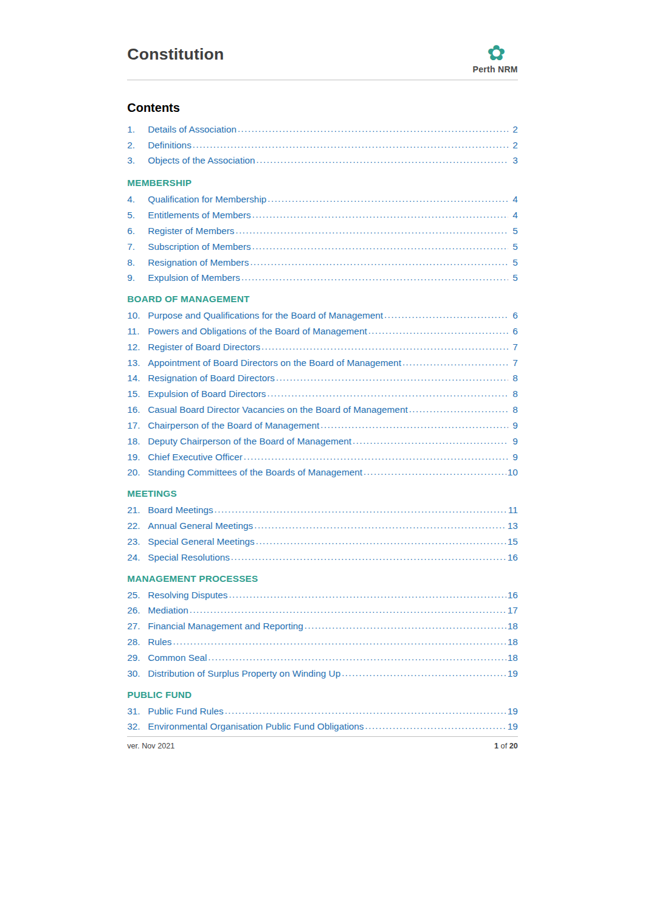Constitution
✿ Perth NRM
Contents
1. Details of Association.................................................................................................................. 2
2. Definitions............................................................................................................................... 2
3. Objects of the Association......................................................................................................... 3
MEMBERSHIP
4. Qualification for Membership..................................................................................................... 4
5. Entitlements of Members......................................................................................................... 4
6. Register of Members................................................................................................................ 5
7. Subscription of Members......................................................................................................... 5
8. Resignation of Members.......................................................................................................... 5
9. Expulsion of Members............................................................................................................. 5
BOARD OF MANAGEMENT
10. Purpose and Qualifications for the Board of Management............................................................. 6
11. Powers and Obligations of the Board of Management.................................................................... 6
12. Register of Board Directors................................................................................................................. 7
13. Appointment of Board Directors on the Board of Management....................................................... 7
14. Resignation of Board Directors.......................................................................................................... 8
15. Expulsion of Board Directors.............................................................................................................. 8
16. Casual Board Director Vacancies on the Board of Management....................................................... 8
17. Chairperson of the Board of Management......................................................................................... 9
18. Deputy Chairperson of the Board of Management.......................................................................... 9
19. Chief Executive Officer............................................................................................................. 9
20. Standing Committees of the Boards of Management..................................................................... 10
MEETINGS
21. Board Meetings....................................................................................................................... 11
22. Annual General Meetings............................................................................................................. 13
23. Special General Meetings............................................................................................................. 15
24. Special Resolutions..................................................................................................................... 16
MANAGEMENT PROCESSES
25. Resolving Disputes..................................................................................................................... 16
26. Mediation.............................................................................................................................. 17
27. Financial Management and Reporting............................................................................................. 18
28. Rules..................................................................................................................................... 18
29. Common Seal......................................................................................................................... 18
30. Distribution of Surplus Property on Winding Up............................................................................. 19
PUBLIC FUND
31. Public Fund Rules....................................................................................................................... 19
32. Environmental Organisation Public Fund Obligations..................................................................... 19
ver. Nov 2021
1 of 20